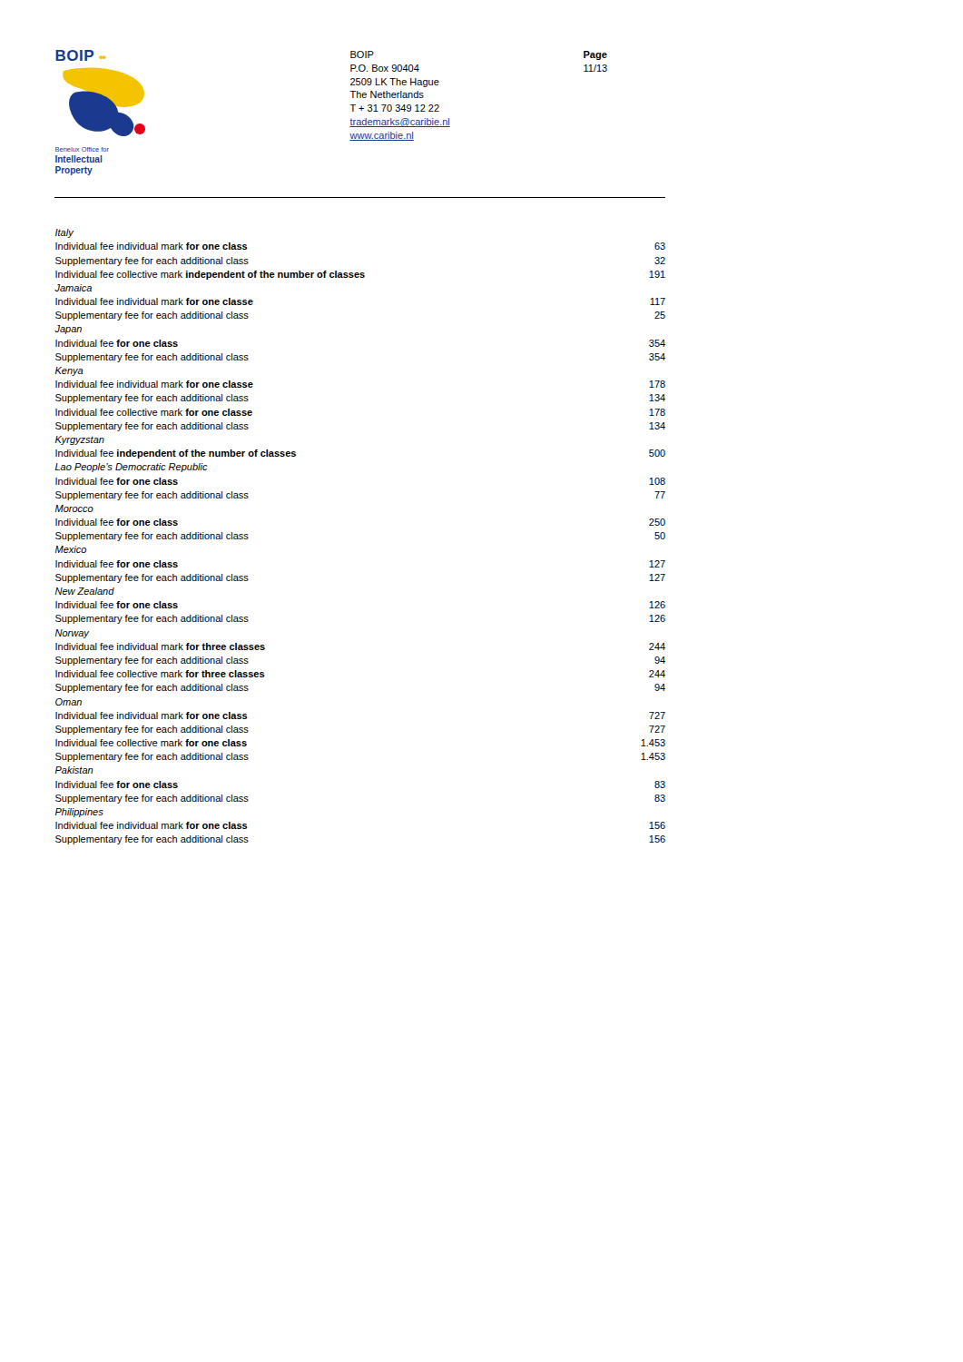BOIP ••
Benelux Office for Intellectual Property
BOIP
P.O. Box 90404
2509 LK The Hague
The Netherlands
T + 31 70 349 12 22
trademarks@caribie.nl
www.caribie.nl
Page
11/13
| Italy | |
| Individual fee individual mark for one class | 63 |
| Supplementary fee for each additional class | 32 |
| Individual fee collective mark independent of the number of classes | 191 |
| Jamaica | |
| Individual fee individual mark for one classe | 117 |
| Supplementary fee for each additional class | 25 |
| Japan | |
| Individual fee for one class | 354 |
| Supplementary fee for each additional class | 354 |
| Kenya | |
| Individual fee individual mark for one classe | 178 |
| Supplementary fee for each additional class | 134 |
| Individual fee collective mark for one classe | 178 |
| Supplementary fee for each additional class | 134 |
| Kyrgyzstan | |
| Individual fee independent of the number of classes | 500 |
| Lao People’s Democratic Republic | |
| Individual fee for one class | 108 |
| Supplementary fee for each additional class | 77 |
| Morocco | |
| Individual fee for one class | 250 |
| Supplementary fee for each additional class | 50 |
| Mexico | |
| Individual fee for one class | 127 |
| Supplementary fee for each additional class | 127 |
| New Zealand | |
| Individual fee for one class | 126 |
| Supplementary fee for each additional class | 126 |
| Norway | |
| Individual fee individual mark for three classes | 244 |
| Supplementary fee for each additional class | 94 |
| Individual fee collective mark for three classes | 244 |
| Supplementary fee for each additional class | 94 |
| Oman | |
| Individual fee individual mark for one class | 727 |
| Supplementary fee for each additional class | 727 |
| Individual fee collective mark for one class | 1.453 |
| Supplementary fee for each additional class | 1.453 |
| Pakistan | |
| Individual fee for one class | 83 |
| Supplementary fee for each additional class | 83 |
| Philippines | |
| Individual fee individual mark for one class | 156 |
| Supplementary fee for each additional class | 156 |